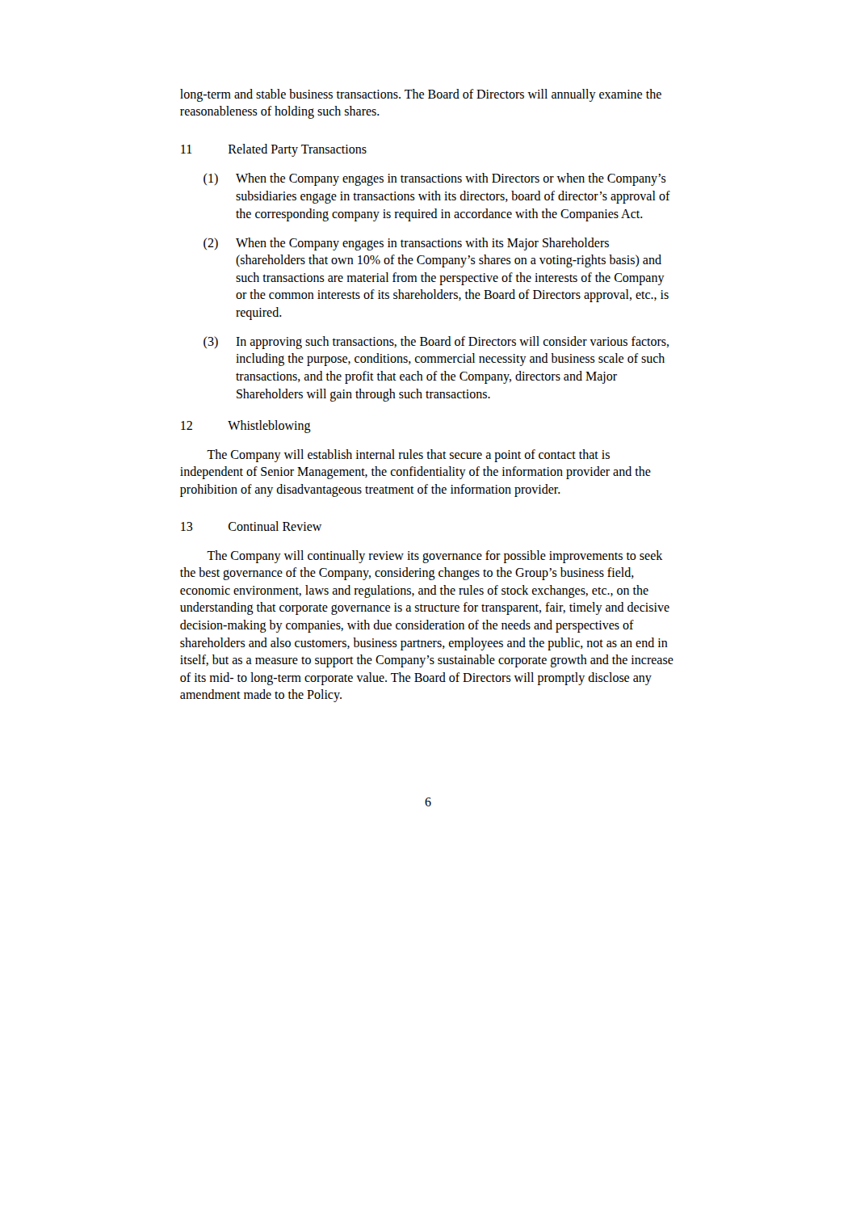long-term and stable business transactions. The Board of Directors will annually examine the reasonableness of holding such shares.
11
Related Party Transactions
(1)
When the Company engages in transactions with Directors or when the Company’s subsidiaries engage in transactions with its directors, board of director’s approval of the corresponding company is required in accordance with the Companies Act.
(2)
When the Company engages in transactions with its Major Shareholders (shareholders that own 10% of the Company’s shares on a voting-rights basis) and such transactions are material from the perspective of the interests of the Company or the common interests of its shareholders, the Board of Directors approval, etc., is required.
(3)
In approving such transactions, the Board of Directors will consider various factors, including the purpose, conditions, commercial necessity and business scale of such transactions, and the profit that each of the Company, directors and Major Shareholders will gain through such transactions.
12
Whistleblowing
The Company will establish internal rules that secure a point of contact that is independent of Senior Management, the confidentiality of the information provider and the prohibition of any disadvantageous treatment of the information provider.
13
Continual Review
The Company will continually review its governance for possible improvements to seek the best governance of the Company, considering changes to the Group’s business field, economic environment, laws and regulations, and the rules of stock exchanges, etc., on the understanding that corporate governance is a structure for transparent, fair, timely and decisive decision-making by companies, with due consideration of the needs and perspectives of shareholders and also customers, business partners, employees and the public, not as an end in itself, but as a measure to support the Company’s sustainable corporate growth and the increase of its mid- to long-term corporate value. The Board of Directors will promptly disclose any amendment made to the Policy.
6